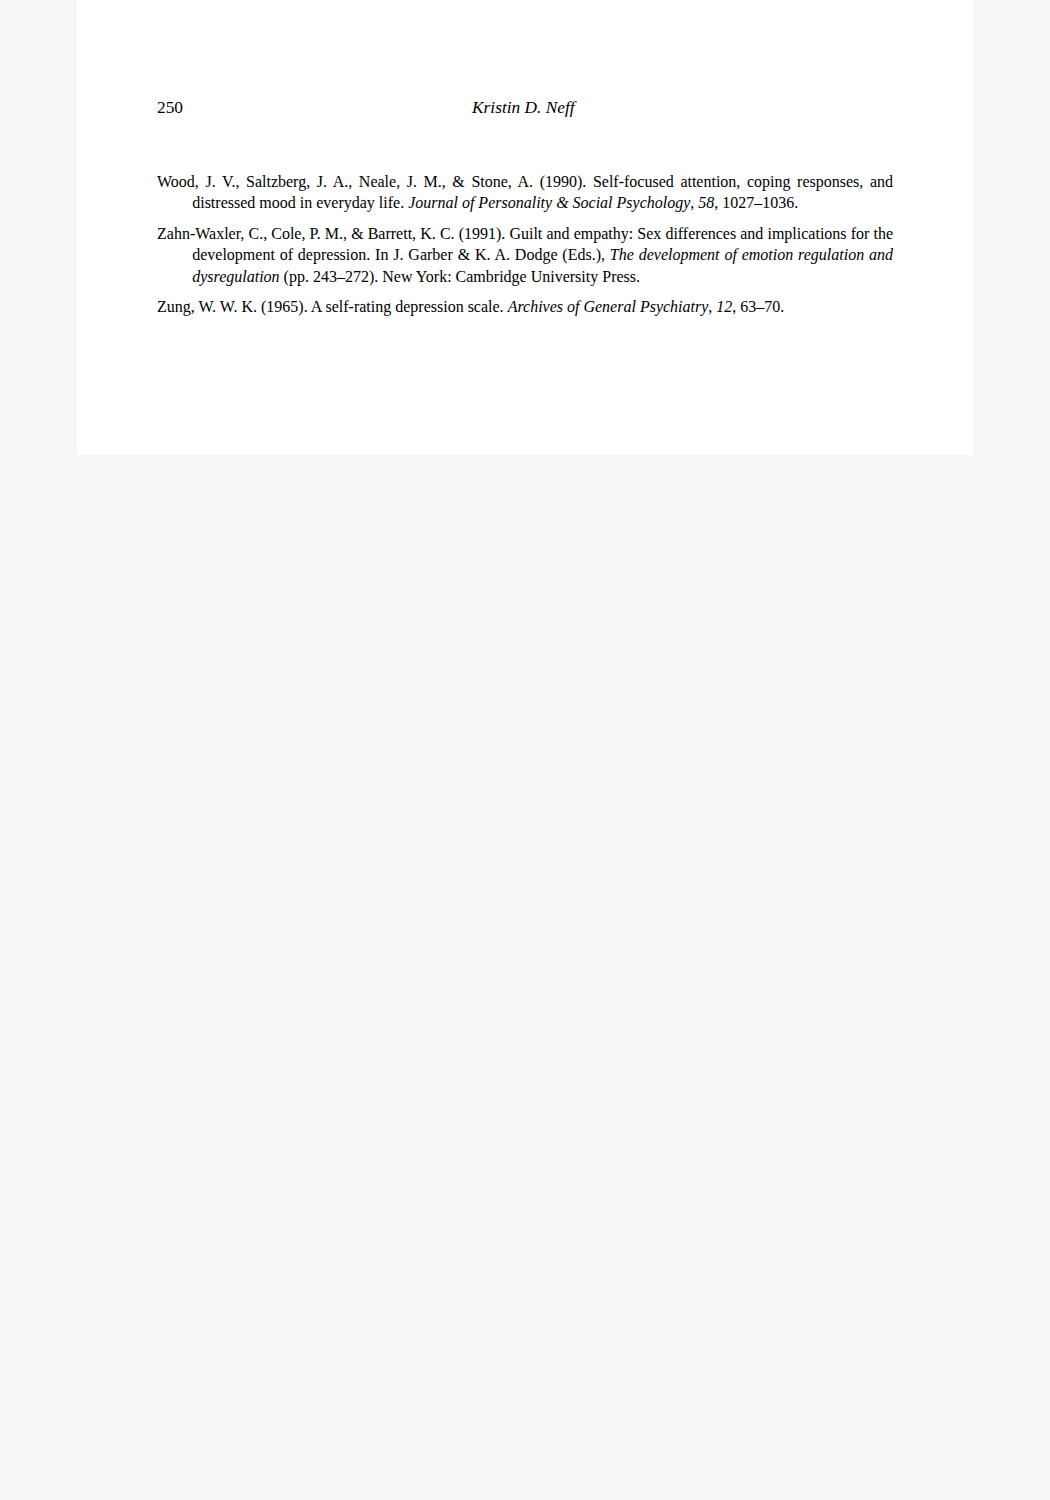250 Kristin D. Neff
Wood, J. V., Saltzberg, J. A., Neale, J. M., & Stone, A. (1990). Self-focused attention, coping responses, and distressed mood in everyday life. Journal of Personality & Social Psychology, 58, 1027–1036.
Zahn-Waxler, C., Cole, P. M., & Barrett, K. C. (1991). Guilt and empathy: Sex differences and implications for the development of depression. In J. Garber & K. A. Dodge (Eds.), The development of emotion regulation and dysregulation (pp. 243–272). New York: Cambridge University Press.
Zung, W. W. K. (1965). A self-rating depression scale. Archives of General Psychiatry, 12, 63–70.